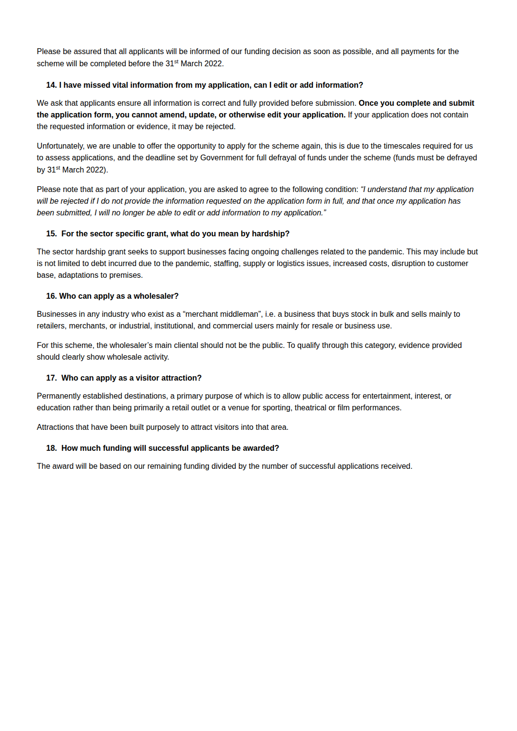Please be assured that all applicants will be informed of our funding decision as soon as possible, and all payments for the scheme will be completed before the 31st March 2022.
14. I have missed vital information from my application, can I edit or add information?
We ask that applicants ensure all information is correct and fully provided before submission. Once you complete and submit the application form, you cannot amend, update, or otherwise edit your application. If your application does not contain the requested information or evidence, it may be rejected.
Unfortunately, we are unable to offer the opportunity to apply for the scheme again, this is due to the timescales required for us to assess applications, and the deadline set by Government for full defrayal of funds under the scheme (funds must be defrayed by 31st March 2022).
Please note that as part of your application, you are asked to agree to the following condition: “I understand that my application will be rejected if I do not provide the information requested on the application form in full, and that once my application has been submitted, I will no longer be able to edit or add information to my application.”
15. For the sector specific grant, what do you mean by hardship?
The sector hardship grant seeks to support businesses facing ongoing challenges related to the pandemic. This may include but is not limited to debt incurred due to the pandemic, staffing, supply or logistics issues, increased costs, disruption to customer base, adaptations to premises.
16. Who can apply as a wholesaler?
Businesses in any industry who exist as a “merchant middleman”, i.e. a business that buys stock in bulk and sells mainly to retailers, merchants, or industrial, institutional, and commercial users mainly for resale or business use.
For this scheme, the wholesaler’s main cliental should not be the public. To qualify through this category, evidence provided should clearly show wholesale activity.
17. Who can apply as a visitor attraction?
Permanently established destinations, a primary purpose of which is to allow public access for entertainment, interest, or education rather than being primarily a retail outlet or a venue for sporting, theatrical or film performances.
Attractions that have been built purposely to attract visitors into that area.
18. How much funding will successful applicants be awarded?
The award will be based on our remaining funding divided by the number of successful applications received.